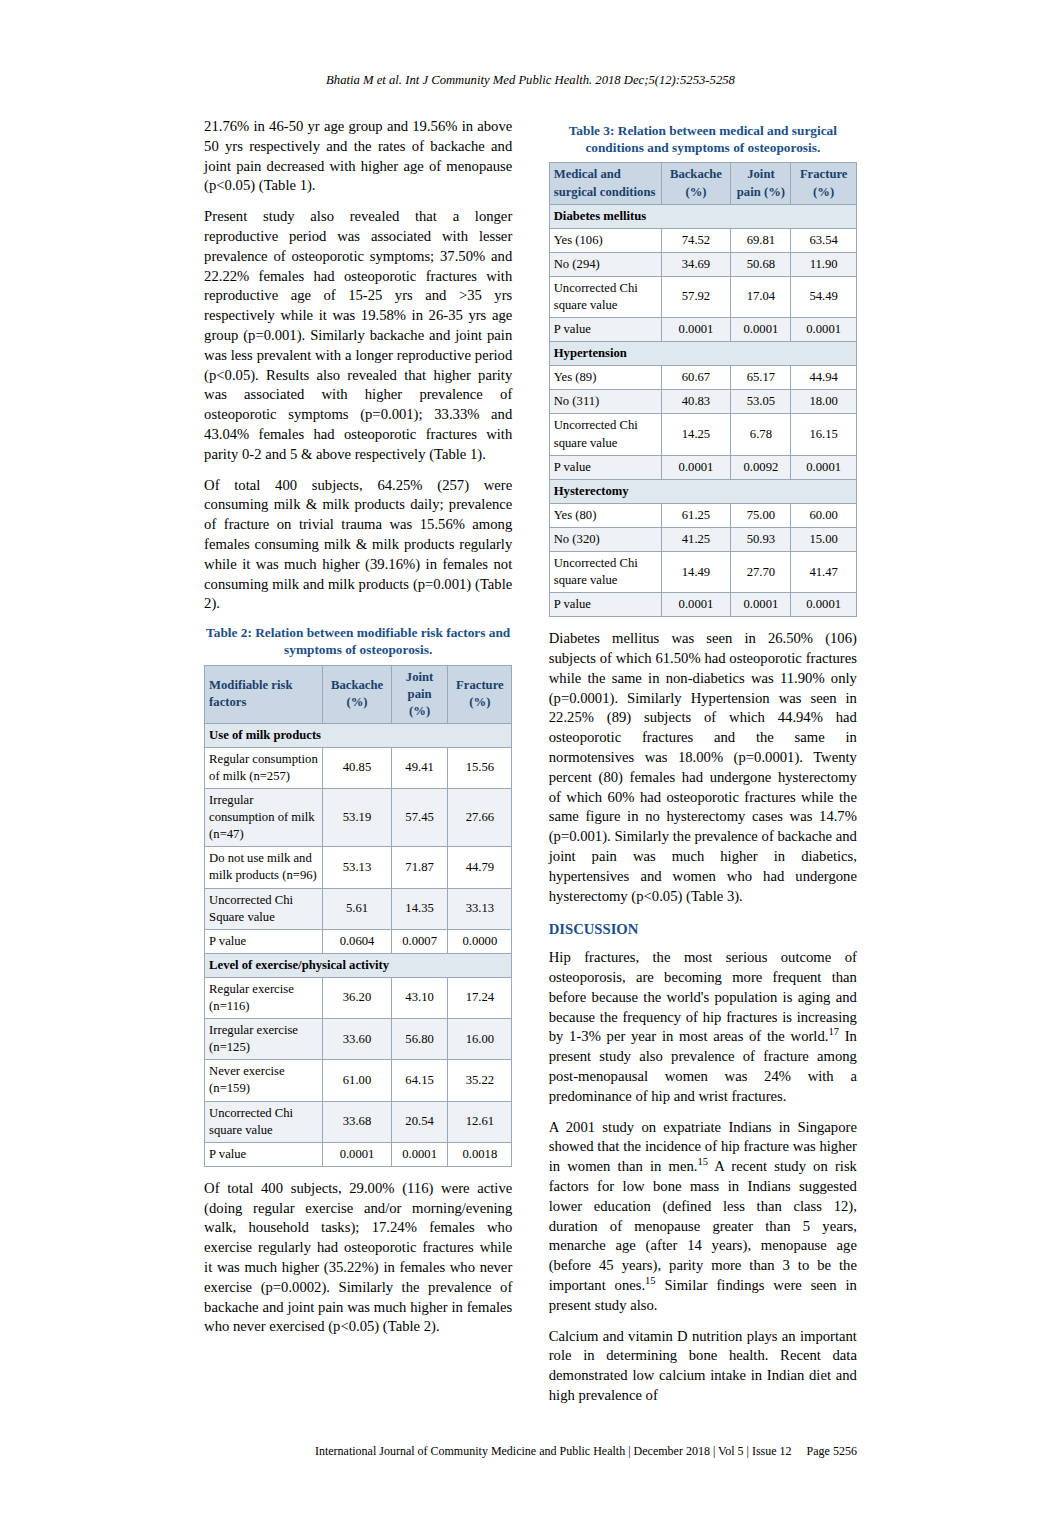Bhatia M et al. Int J Community Med Public Health. 2018 Dec;5(12):5253-5258
21.76% in 46-50 yr age group and 19.56% in above 50 yrs respectively and the rates of backache and joint pain decreased with higher age of menopause (p<0.05) (Table 1).
Present study also revealed that a longer reproductive period was associated with lesser prevalence of osteoporotic symptoms; 37.50% and 22.22% females had osteoporotic fractures with reproductive age of 15-25 yrs and >35 yrs respectively while it was 19.58% in 26-35 yrs age group (p=0.001). Similarly backache and joint pain was less prevalent with a longer reproductive period (p<0.05). Results also revealed that higher parity was associated with higher prevalence of osteoporotic symptoms (p=0.001); 33.33% and 43.04% females had osteoporotic fractures with parity 0-2 and 5 & above respectively (Table 1).
Of total 400 subjects, 64.25% (257) were consuming milk & milk products daily; prevalence of fracture on trivial trauma was 15.56% among females consuming milk & milk products regularly while it was much higher (39.16%) in females not consuming milk and milk products (p=0.001) (Table 2).
Table 2: Relation between modifiable risk factors and symptoms of osteoporosis.
| Modifiable risk factors | Backache (%) | Joint pain (%) | Fracture (%) |
| --- | --- | --- | --- |
| Use of milk products |
| Regular consumption of milk (n=257) | 40.85 | 49.41 | 15.56 |
| Irregular consumption of milk (n=47) | 53.19 | 57.45 | 27.66 |
| Do not use milk and milk products (n=96) | 53.13 | 71.87 | 44.79 |
| Uncorrected Chi Square value | 5.61 | 14.35 | 33.13 |
| P value | 0.0604 | 0.0007 | 0.0000 |
| Level of exercise/physical activity |
| Regular exercise (n=116) | 36.20 | 43.10 | 17.24 |
| Irregular exercise (n=125) | 33.60 | 56.80 | 16.00 |
| Never exercise (n=159) | 61.00 | 64.15 | 35.22 |
| Uncorrected Chi square value | 33.68 | 20.54 | 12.61 |
| P value | 0.0001 | 0.0001 | 0.0018 |
Of total 400 subjects, 29.00% (116) were active (doing regular exercise and/or morning/evening walk, household tasks); 17.24% females who exercise regularly had osteoporotic fractures while it was much higher (35.22%) in females who never exercise (p=0.0002). Similarly the prevalence of backache and joint pain was much higher in females who never exercised (p<0.05) (Table 2).
Table 3: Relation between medical and surgical conditions and symptoms of osteoporosis.
| Medical and surgical conditions | Backache (%) | Joint pain (%) | Fracture (%) |
| --- | --- | --- | --- |
| Diabetes mellitus |
| Yes (106) | 74.52 | 69.81 | 63.54 |
| No (294) | 34.69 | 50.68 | 11.90 |
| Uncorrected Chi square value | 57.92 | 17.04 | 54.49 |
| P value | 0.0001 | 0.0001 | 0.0001 |
| Hypertension |
| Yes (89) | 60.67 | 65.17 | 44.94 |
| No (311) | 40.83 | 53.05 | 18.00 |
| Uncorrected Chi square value | 14.25 | 6.78 | 16.15 |
| P value | 0.0001 | 0.0092 | 0.0001 |
| Hysterectomy |
| Yes (80) | 61.25 | 75.00 | 60.00 |
| No (320) | 41.25 | 50.93 | 15.00 |
| Uncorrected Chi square value | 14.49 | 27.70 | 41.47 |
| P value | 0.0001 | 0.0001 | 0.0001 |
Diabetes mellitus was seen in 26.50% (106) subjects of which 61.50% had osteoporotic fractures while the same in non-diabetics was 11.90% only (p=0.0001). Similarly Hypertension was seen in 22.25% (89) subjects of which 44.94% had osteoporotic fractures and the same in normotensives was 18.00% (p=0.0001). Twenty percent (80) females had undergone hysterectomy of which 60% had osteoporotic fractures while the same figure in no hysterectomy cases was 14.7% (p=0.001). Similarly the prevalence of backache and joint pain was much higher in diabetics, hypertensives and women who had undergone hysterectomy (p<0.05) (Table 3).
DISCUSSION
Hip fractures, the most serious outcome of osteoporosis, are becoming more frequent than before because the world's population is aging and because the frequency of hip fractures is increasing by 1-3% per year in most areas of the world.17 In present study also prevalence of fracture among post-menopausal women was 24% with a predominance of hip and wrist fractures.
A 2001 study on expatriate Indians in Singapore showed that the incidence of hip fracture was higher in women than in men.15 A recent study on risk factors for low bone mass in Indians suggested lower education (defined less than class 12), duration of menopause greater than 5 years, menarche age (after 14 years), menopause age (before 45 years), parity more than 3 to be the important ones.15 Similar findings were seen in present study also.
Calcium and vitamin D nutrition plays an important role in determining bone health. Recent data demonstrated low calcium intake in Indian diet and high prevalence of
International Journal of Community Medicine and Public Health | December 2018 | Vol 5 | Issue 12 Page 5256